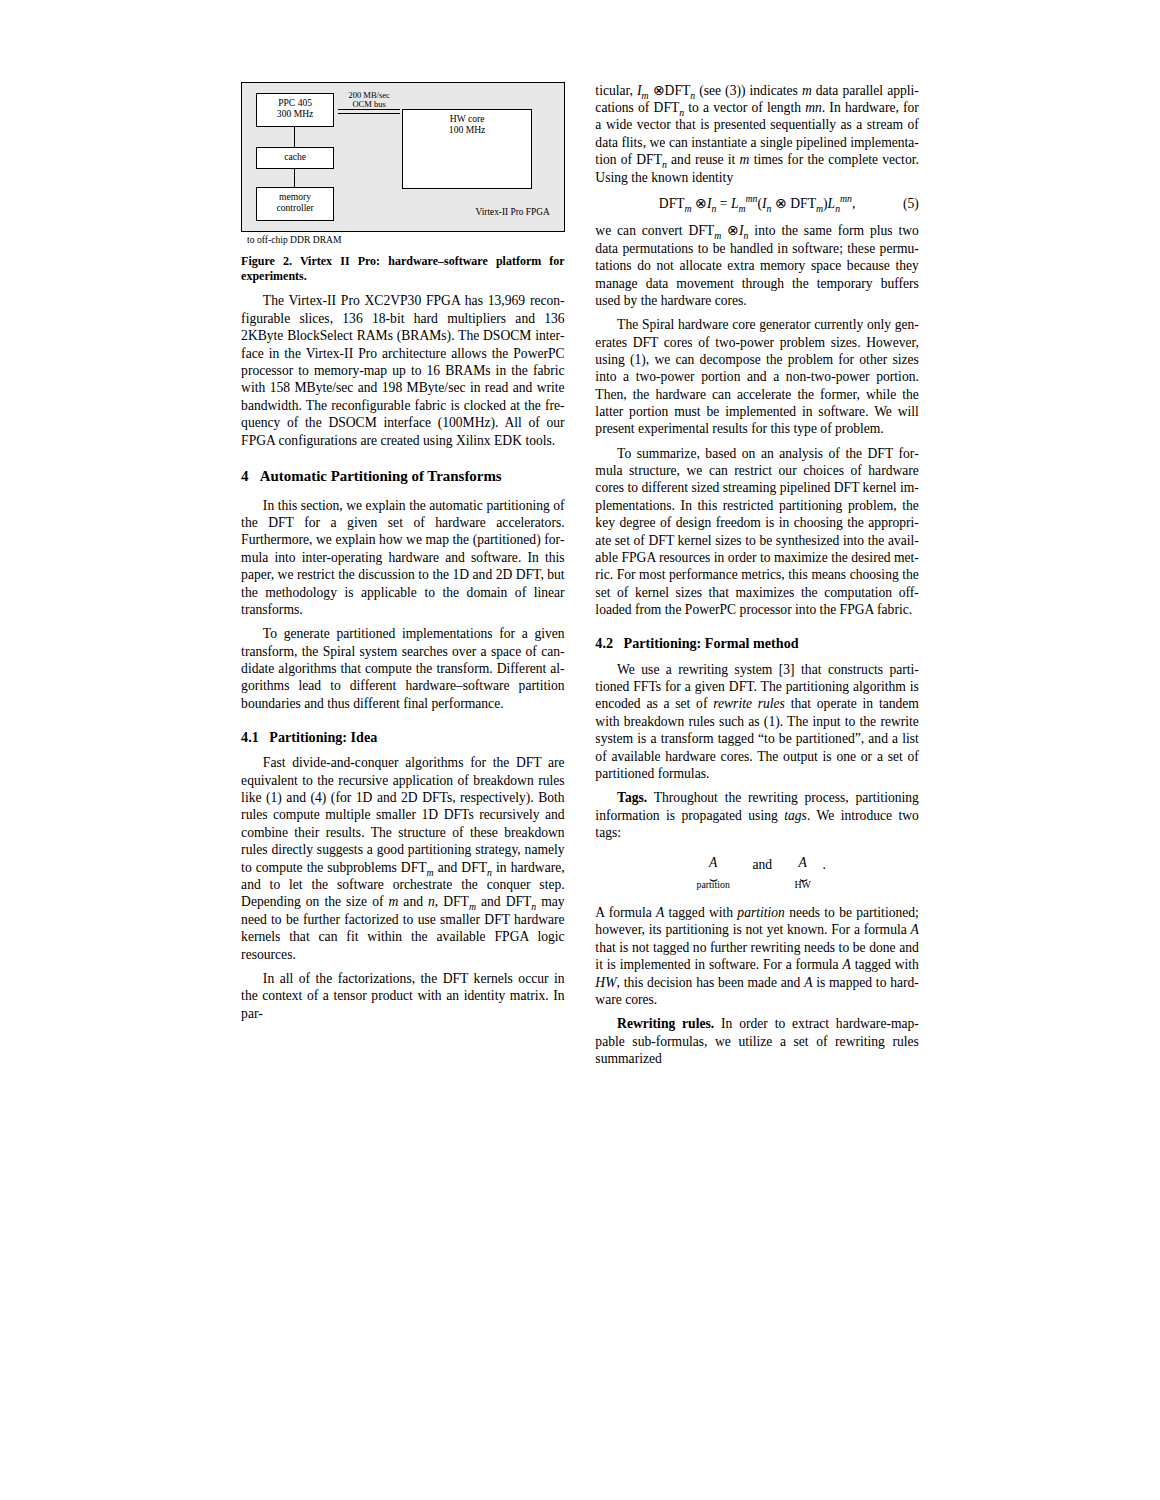PPC 405
300 MHz
cache
memory
controller
HW core
100 MHz
200 MB/sec
OCM bus
Virtex-II Pro FPGA
to off-chip DDR DRAM
Figure 2. Virtex II Pro: hardware–software platform for experiments.
The Virtex-II Pro XC2VP30 FPGA has 13,969 reconfigurable slices, 136 18-bit hard multipliers and 136 2KByte BlockSelect RAMs (BRAMs). The DSOCM interface in the Virtex-II Pro architecture allows the PowerPC processor to memory-map up to 16 BRAMs in the fabric with 158 MByte/sec and 198 MByte/sec in read and write bandwidth. The reconfigurable fabric is clocked at the frequency of the DSOCM interface (100MHz). All of our FPGA configurations are created using Xilinx EDK tools.
4 Automatic Partitioning of Transforms
In this section, we explain the automatic partitioning of the DFT for a given set of hardware accelerators. Furthermore, we explain how we map the (partitioned) formula into inter-operating hardware and software. In this paper, we restrict the discussion to the 1D and 2D DFT, but the methodology is applicable to the domain of linear transforms.
To generate partitioned implementations for a given transform, the Spiral system searches over a space of candidate algorithms that compute the transform. Different algorithms lead to different hardware–software partition boundaries and thus different final performance.
4.1 Partitioning: Idea
Fast divide-and-conquer algorithms for the DFT are equivalent to the recursive application of breakdown rules like (1) and (4) (for 1D and 2D DFTs, respectively). Both rules compute multiple smaller 1D DFTs recursively and combine their results. The structure of these breakdown rules directly suggests a good partitioning strategy, namely to compute the subproblems DFTm and DFTn in hardware, and to let the software orchestrate the conquer step. Depending on the size of m and n, DFTm and DFTn may need to be further factorized to use smaller DFT hardware kernels that can fit within the available FPGA logic resources.
In all of the factorizations, the DFT kernels occur in the context of a tensor product with an identity matrix. In par-
ticular, Im ⊗DFTn (see (3)) indicates m data parallel applications of DFTn to a vector of length mn. In hardware, for a wide vector that is presented sequentially as a stream of data flits, we can instantiate a single pipelined implementation of DFTn and reuse it m times for the complete vector. Using the known identity
DFTm ⊗In = Lmmn(In ⊗ DFTm)Lnmn,(5)
we can convert DFTm ⊗In into the same form plus two data permutations to be handled in software; these permutations do not allocate extra memory space because they manage data movement through the temporary buffers used by the hardware cores.
The Spiral hardware core generator currently only generates DFT cores of two-power problem sizes. However, using (1), we can decompose the problem for other sizes into a two-power portion and a non-two-power portion. Then, the hardware can accelerate the former, while the latter portion must be implemented in software. We will present experimental results for this type of problem.
To summarize, based on an analysis of the DFT formula structure, we can restrict our choices of hardware cores to different sized streaming pipelined DFT kernel implementations. In this restricted partitioning problem, the key degree of design freedom is in choosing the appropriate set of DFT kernel sizes to be synthesized into the available FPGA resources in order to maximize the desired metric. For most performance metrics, this means choosing the set of kernel sizes that maximizes the computation off-loaded from the PowerPC processor into the FPGA fabric.
4.2 Partitioning: Formal method
We use a rewriting system [3] that constructs partitioned FFTs for a given DFT. The partitioning algorithm is encoded as a set of rewrite rules that operate in tandem with breakdown rules such as (1). The input to the rewrite system is a transform tagged “to be partitioned”, and a list of available hardware cores. The output is one or a set of partitioned formulas.
Tags. Throughout the rewriting process, partitioning information is propagated using tags. We introduce two tags:
A ⏟ partition and A ⏟ HW .
A formula A tagged with partition needs to be partitioned; however, its partitioning is not yet known. For a formula A that is not tagged no further rewriting needs to be done and it is implemented in software. For a formula A tagged with HW, this decision has been made and A is mapped to hardware cores.
Rewriting rules. In order to extract hardware-mappable sub-formulas, we utilize a set of rewriting rules summarized